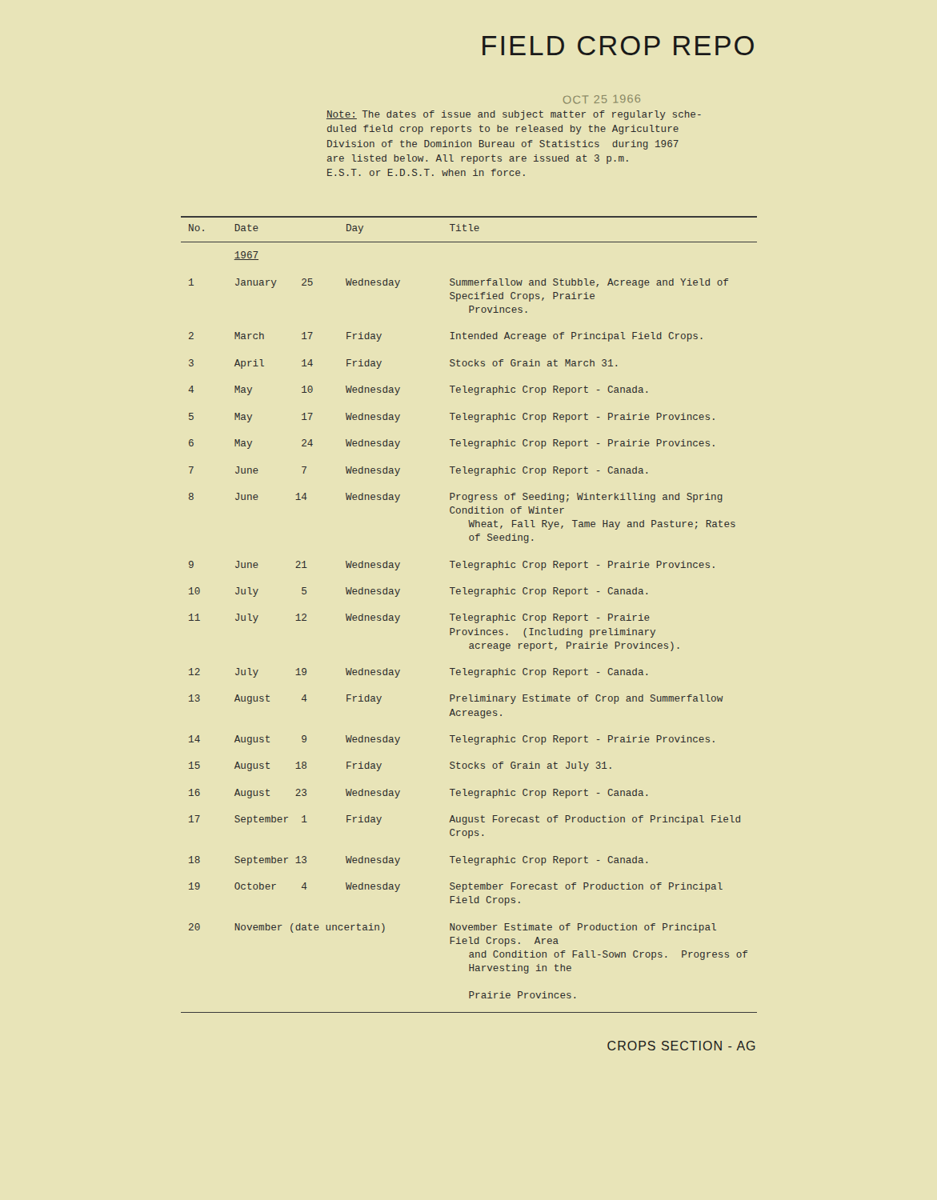FIELD CROP REPO
OCT 25 1966
Note: The dates of issue and subject matter of regularly sche-
duled field crop reports to be released by the Agriculture
Division of the Dominion Bureau of Statistics during 1967
are listed below. All reports are issued at 3 p.m.
E.S.T. or E.D.S.T. when in force.
| No. | Date | Day | Title |
| --- | --- | --- | --- |
| | 1967 |
| 1 | January 25 | Wednesday | Summerfallow and Stubble, Acreage and Yield of Specified Crops, Prairie Provinces. |
| 2 | March 17 | Friday | Intended Acreage of Principal Field Crops. |
| 3 | April 14 | Friday | Stocks of Grain at March 31. |
| 4 | May 10 | Wednesday | Telegraphic Crop Report - Canada. |
| 5 | May 17 | Wednesday | Telegraphic Crop Report - Prairie Provinces. |
| 6 | May 24 | Wednesday | Telegraphic Crop Report - Prairie Provinces. |
| 7 | June 7 | Wednesday | Telegraphic Crop Report - Canada. |
| 8 | June 14 | Wednesday | Progress of Seeding; Winterkilling and Spring Condition of Winter Wheat, Fall Rye, Tame Hay and Pasture; Rates of Seeding. |
| 9 | June 21 | Wednesday | Telegraphic Crop Report - Prairie Provinces. |
| 10 | July 5 | Wednesday | Telegraphic Crop Report - Canada. |
| 11 | July 12 | Wednesday | Telegraphic Crop Report - Prairie Provinces. (Including preliminary acreage report, Prairie Provinces). |
| 12 | July 19 | Wednesday | Telegraphic Crop Report - Canada. |
| 13 | August 4 | Friday | Preliminary Estimate of Crop and Summerfallow Acreages. |
| 14 | August 9 | Wednesday | Telegraphic Crop Report - Prairie Provinces. |
| 15 | August 18 | Friday | Stocks of Grain at July 31. |
| 16 | August 23 | Wednesday | Telegraphic Crop Report - Canada. |
| 17 | September 1 | Friday | August Forecast of Production of Principal Field Crops. |
| 18 | September 13 | Wednesday | Telegraphic Crop Report - Canada. |
| 19 | October 4 | Wednesday | September Forecast of Production of Principal Field Crops. |
| 20 | November (date uncertain) | November Estimate of Production of Principal Field Crops. Area and Condition of Fall-Sown Crops. Progress of Harvesting in the Prairie Provinces. |
CROPS SECTION - AG